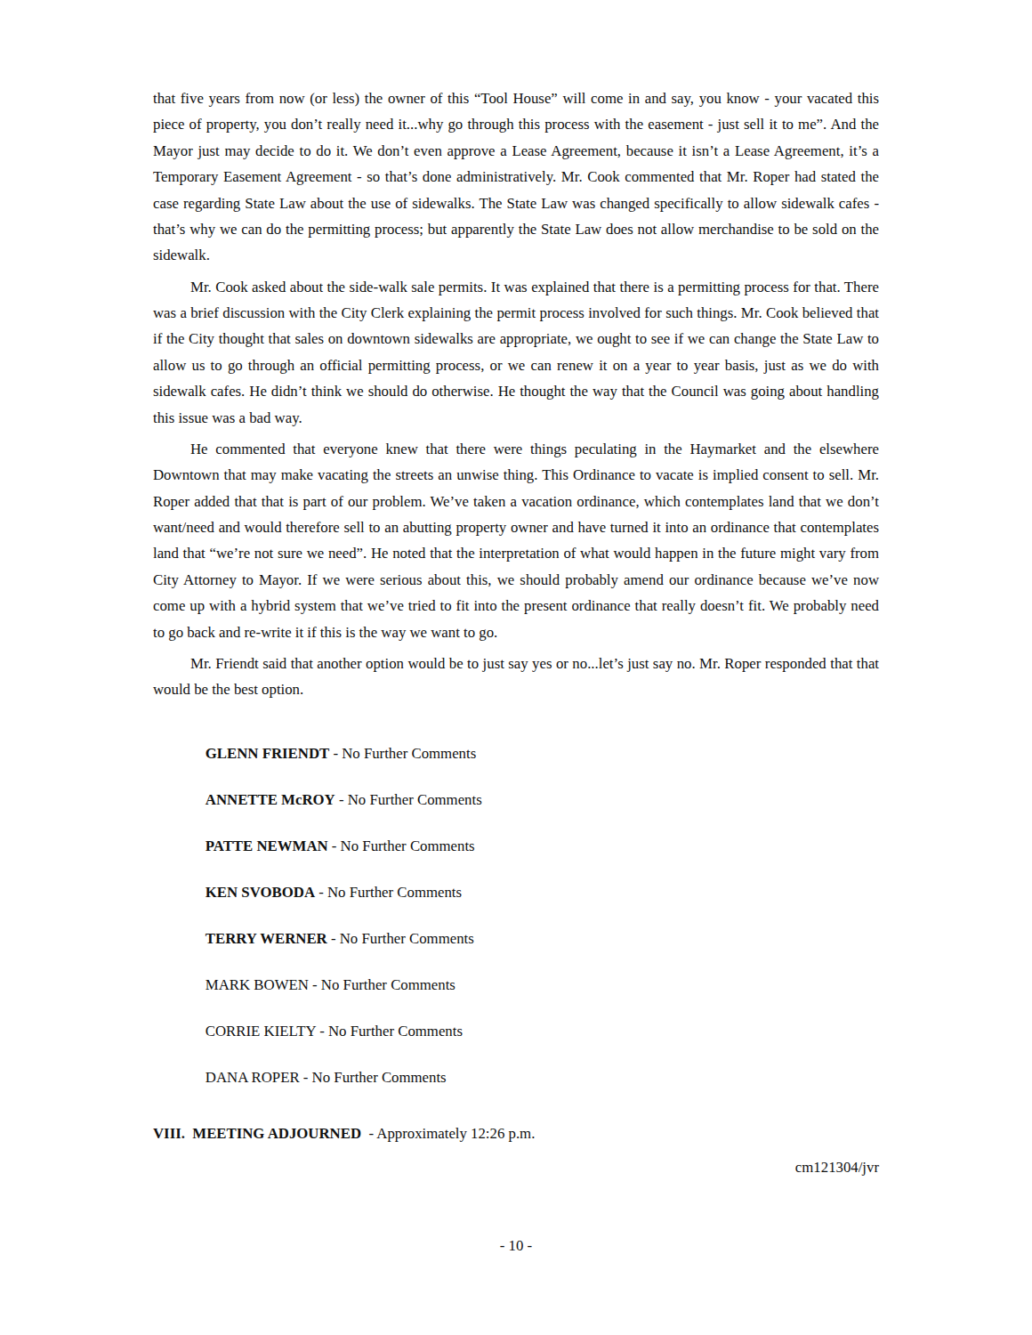that five years from now (or less) the owner of this “Tool House” will come in and say, you know - your vacated this piece of property, you don’t really need it...why go through this process with the easement - just sell it to me”. And the Mayor just may decide to do it. We don’t even approve a Lease Agreement, because it isn’t a Lease Agreement, it’s a Temporary Easement Agreement - so that’s done administratively. Mr. Cook commented that Mr. Roper had stated the case regarding State Law about the use of sidewalks. The State Law was changed specifically to allow sidewalk cafes - that’s why we can do the permitting process; but apparently the State Law does not allow merchandise to be sold on the sidewalk.
Mr. Cook asked about the side-walk sale permits. It was explained that there is a permitting process for that. There was a brief discussion with the City Clerk explaining the permit process involved for such things. Mr. Cook believed that if the City thought that sales on downtown sidewalks are appropriate, we ought to see if we can change the State Law to allow us to go through an official permitting process, or we can renew it on a year to year basis, just as we do with sidewalk cafes. He didn’t think we should do otherwise. He thought the way that the Council was going about handling this issue was a bad way.
He commented that everyone knew that there were things peculating in the Haymarket and the elsewhere Downtown that may make vacating the streets an unwise thing. This Ordinance to vacate is implied consent to sell. Mr. Roper added that that is part of our problem. We’ve taken a vacation ordinance, which contemplates land that we don’t want/need and would therefore sell to an abutting property owner and have turned it into an ordinance that contemplates land that “we’re not sure we need”. He noted that the interpretation of what would happen in the future might vary from City Attorney to Mayor. If we were serious about this, we should probably amend our ordinance because we’ve now come up with a hybrid system that we’ve tried to fit into the present ordinance that really doesn’t fit. We probably need to go back and re-write it if this is the way we want to go.
Mr. Friendt said that another option would be to just say yes or no...let’s just say no. Mr. Roper responded that that would be the best option.
GLENN FRIENDT - No Further Comments
ANNETTE McROY - No Further Comments
PATTE NEWMAN - No Further Comments
KEN SVOBODA - No Further Comments
TERRY WERNER - No Further Comments
MARK BOWEN - No Further Comments
CORRIE KIELTY - No Further Comments
DANA ROPER - No Further Comments
VIII. MEETING ADJOURNED - Approximately 12:26 p.m.
cm121304/jvr
- 10 -